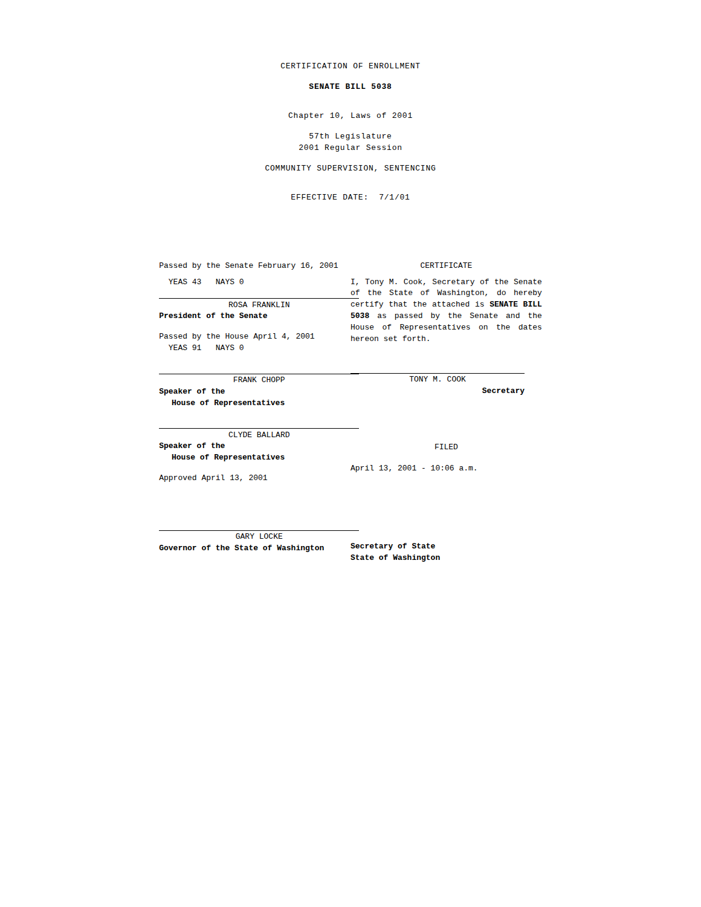CERTIFICATION OF ENROLLMENT
SENATE BILL 5038
Chapter 10, Laws of 2001
57th Legislature
2001 Regular Session
COMMUNITY SUPERVISION, SENTENCING
EFFECTIVE DATE: 7/1/01
| Passed by the Senate February 16, 2001 YEAS 43 NAYS 0 ROSA FRANKLIN President of the Senate Passed by the House April 4, 2001 YEAS 91 NAYS 0 FRANK CHOPP Speaker of the House of Representatives CLYDE BALLARD Speaker of the House of Representatives Approved April 13, 2001 | CERTIFICATE I, Tony M. Cook, Secretary of the Senate of the State of Washington, do hereby certify that the attached is SENATE BILL 5038 as passed by the Senate and the House of Representatives on the dates hereon set forth. TONY M. COOK Secretary FILED April 13, 2001 - 10:06 a.m. |
| GARY LOCKE Governor of the State of Washington | Secretary of State State of Washington |